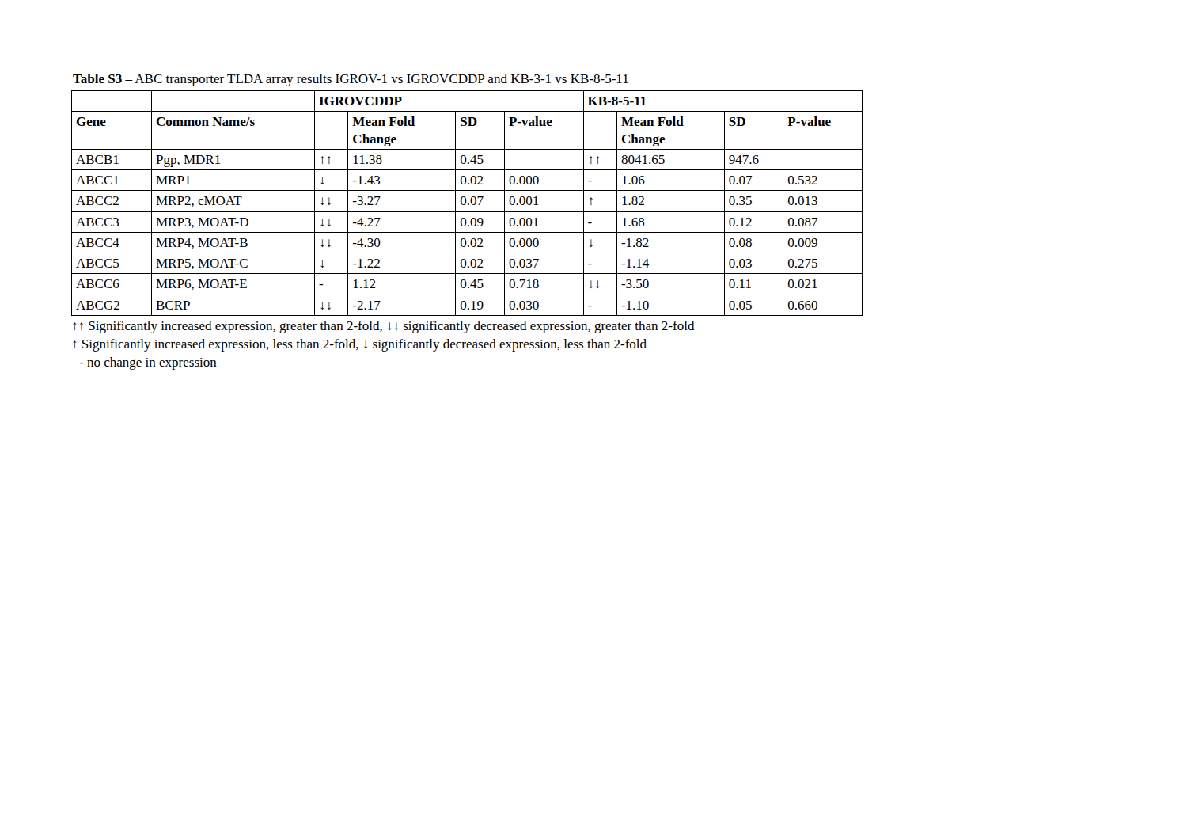Table S3 – ABC transporter TLDA array results IGROV-1 vs IGROVCDDP and KB-3-1 vs KB-8-5-11
| | | IGROVCDDP | KB-8-5-11 |
| Gene | Common Name/s | | Mean Fold Change | SD | P-value | | Mean Fold Change | SD | P-value |
| ABCB1 | Pgp, MDR1 | ↑↑ | 11.38 | 0.45 | | ↑↑ | 8041.65 | 947.6 | |
| ABCC1 | MRP1 | ↓ | -1.43 | 0.02 | 0.000 | - | 1.06 | 0.07 | 0.532 |
| ABCC2 | MRP2, cMOAT | ↓↓ | -3.27 | 0.07 | 0.001 | ↑ | 1.82 | 0.35 | 0.013 |
| ABCC3 | MRP3, MOAT-D | ↓↓ | -4.27 | 0.09 | 0.001 | - | 1.68 | 0.12 | 0.087 |
| ABCC4 | MRP4, MOAT-B | ↓↓ | -4.30 | 0.02 | 0.000 | ↓ | -1.82 | 0.08 | 0.009 |
| ABCC5 | MRP5, MOAT-C | ↓ | -1.22 | 0.02 | 0.037 | - | -1.14 | 0.03 | 0.275 |
| ABCC6 | MRP6, MOAT-E | - | 1.12 | 0.45 | 0.718 | ↓↓ | -3.50 | 0.11 | 0.021 |
| ABCG2 | BCRP | ↓↓ | -2.17 | 0.19 | 0.030 | - | -1.10 | 0.05 | 0.660 |
↑↑ Significantly increased expression, greater than 2-fold, ↓↓ significantly decreased expression, greater than 2-fold
↑ Significantly increased expression, less than 2-fold, ↓ significantly decreased expression, less than 2-fold
- no change in expression